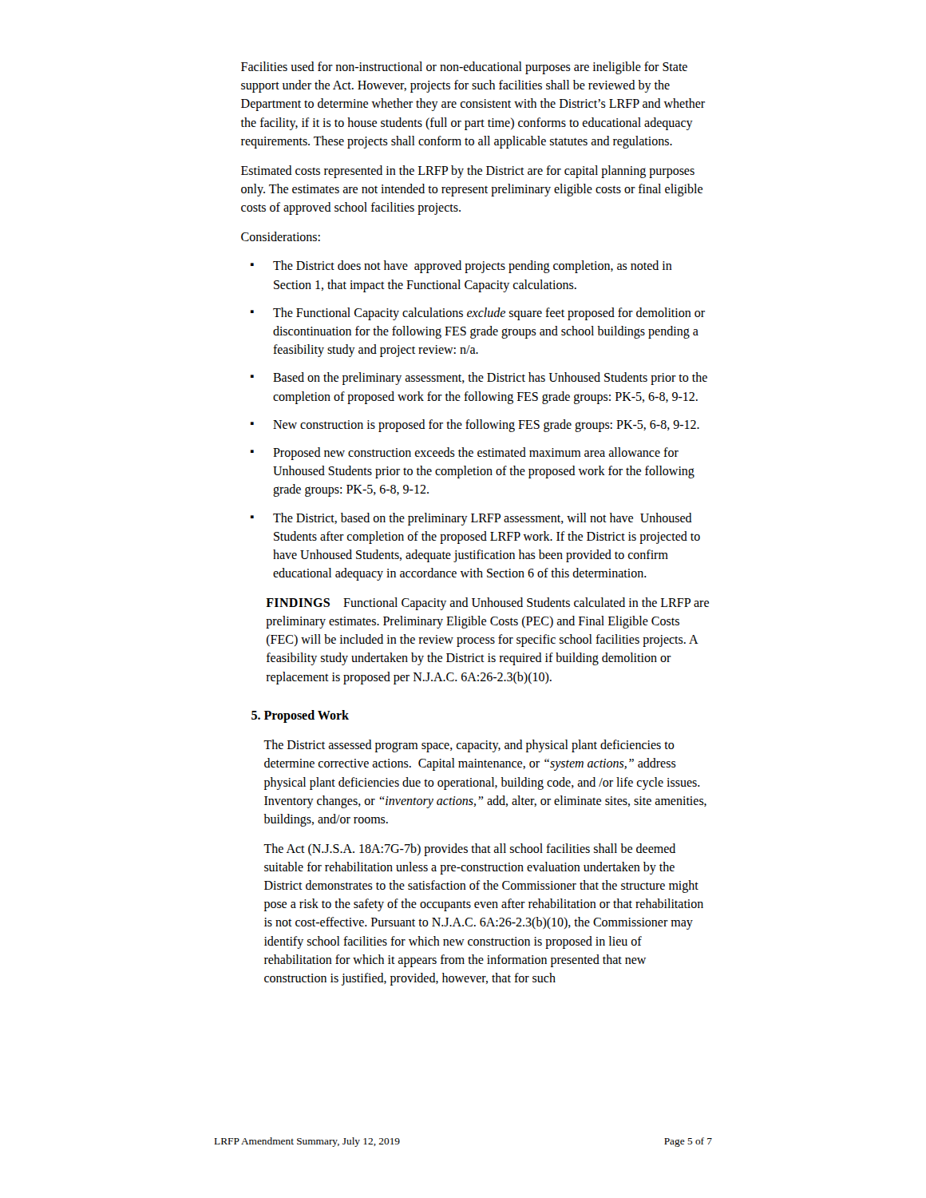Facilities used for non-instructional or non-educational purposes are ineligible for State support under the Act. However, projects for such facilities shall be reviewed by the Department to determine whether they are consistent with the District’s LRFP and whether the facility, if it is to house students (full or part time) conforms to educational adequacy requirements. These projects shall conform to all applicable statutes and regulations.
Estimated costs represented in the LRFP by the District are for capital planning purposes only. The estimates are not intended to represent preliminary eligible costs or final eligible costs of approved school facilities projects.
Considerations:
The District does not have approved projects pending completion, as noted in Section 1, that impact the Functional Capacity calculations.
The Functional Capacity calculations exclude square feet proposed for demolition or discontinuation for the following FES grade groups and school buildings pending a feasibility study and project review: n/a.
Based on the preliminary assessment, the District has Unhoused Students prior to the completion of proposed work for the following FES grade groups: PK-5, 6-8, 9-12.
New construction is proposed for the following FES grade groups: PK-5, 6-8, 9-12.
Proposed new construction exceeds the estimated maximum area allowance for Unhoused Students prior to the completion of the proposed work for the following grade groups: PK-5, 6-8, 9-12.
The District, based on the preliminary LRFP assessment, will not have Unhoused Students after completion of the proposed LRFP work. If the District is projected to have Unhoused Students, adequate justification has been provided to confirm educational adequacy in accordance with Section 6 of this determination.
FINDINGS Functional Capacity and Unhoused Students calculated in the LRFP are preliminary estimates. Preliminary Eligible Costs (PEC) and Final Eligible Costs (FEC) will be included in the review process for specific school facilities projects. A feasibility study undertaken by the District is required if building demolition or replacement is proposed per N.J.A.C. 6A:26-2.3(b)(10).
Proposed Work
The District assessed program space, capacity, and physical plant deficiencies to determine corrective actions. Capital maintenance, or “system actions,” address physical plant deficiencies due to operational, building code, and /or life cycle issues. Inventory changes, or “inventory actions,” add, alter, or eliminate sites, site amenities, buildings, and/or rooms.
The Act (N.J.S.A. 18A:7G-7b) provides that all school facilities shall be deemed suitable for rehabilitation unless a pre-construction evaluation undertaken by the District demonstrates to the satisfaction of the Commissioner that the structure might pose a risk to the safety of the occupants even after rehabilitation or that rehabilitation is not cost-effective. Pursuant to N.J.A.C. 6A:26-2.3(b)(10), the Commissioner may identify school facilities for which new construction is proposed in lieu of rehabilitation for which it appears from the information presented that new construction is justified, provided, however, that for such
LRFP Amendment Summary, July 12, 2019
Page 5 of 7